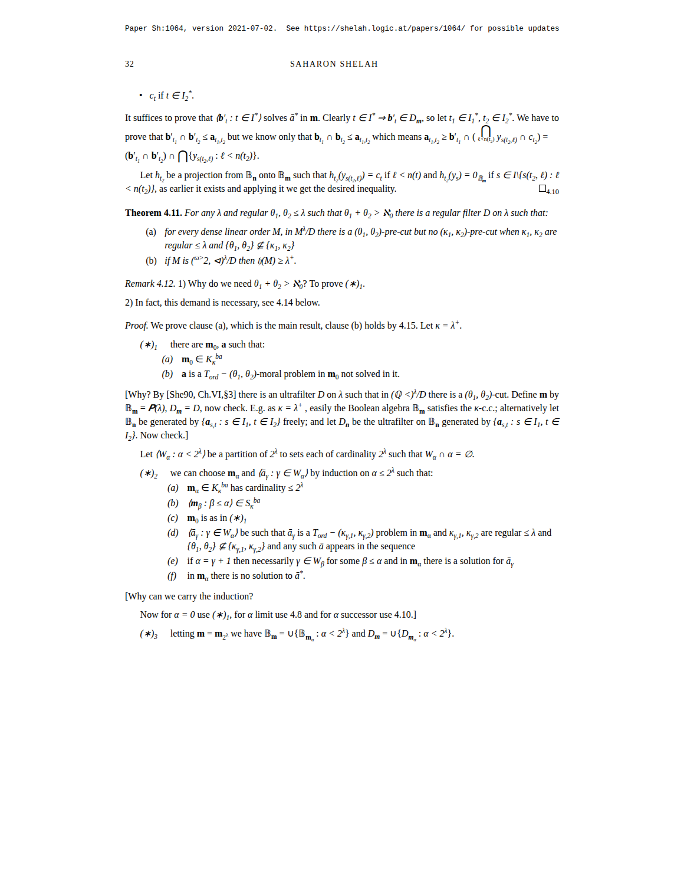Paper Sh:1064, version 2021-07-02. See https://shelah.logic.at/papers/1064/ for possible updates.
32 Saharon Shelah
ct if t ∈ I2*.
It suffices to prove that ⟨b′t : t ∈ I*⟩ solves ā* in m. Clearly t ∈ I* ⇒ b′t ∈ Dm, so let t1 ∈ I1*, t2 ∈ I2*. We have to prove that b′t1 ∩ b′t2 ≤ at1,t2 but we know only that bt1 ∩ bt2 ≤ at1,t2 which means at1,t2 ≥ b′t1 ∩ ( ⋂ℓ<n(t2) ys(t2,ℓ) ∩ ct2) =
(b′t1 ∩ b′t2) ∩ ⋂{ys(t2,ℓ) : ℓ < n(t2)}.
Let ht2 be a projection from 𝔹n onto 𝔹m such that ht2(ys(t2,ℓ)) = ct if ℓ < n(t) and ht2(ys) = 0𝔹m if s ∈ I\{s(t2, ℓ) : ℓ < n(t2)}, as earlier it exists and applying it we get the desired inequality. 4.10
Theorem 4.11. For any λ and regular θ1, θ2 ≤ λ such that θ1 + θ2 > ℵ0 there is a regular filter D on λ such that:
(a) for every dense linear order M, in Mλ/D there is a (θ1, θ2)-pre-cut but no (κ1, κ2)-pre-cut when κ1, κ2 are regular ≤ λ and {θ1, θ2} ⊈ {κ1, κ2}
(b) if M is (ω>2, ⊲)λ/D then 𝔥(M) ≥ λ+.
Remark 4.12. 1) Why do we need θ1 + θ2 > ℵ0? To prove (∗)1.
2) In fact, this demand is necessary, see 4.14 below.
Proof. We prove clause (a), which is the main result, clause (b) holds by 4.15. Let κ = λ+.
(∗)1 there are m0, a such that:
(a) m0 ∈ Kκba
(b) a is a Tord − (θ1, θ2)-moral problem in m0 not solved in it.
[Why? By [She90, Ch.VI,§3] there is an ultrafilter D on λ such that in (ℚ <)λ/D there is a (θ1, θ2)-cut. Define m by 𝔹m = 𝑷(λ), Dm = D, now check. E.g. as κ = λ+ , easily the Boolean algebra 𝔹m satisfies the κ-c.c.; alternatively let 𝔹n be generated by {as,t : s ∈ I1, t ∈ I2} freely; and let Dn be the ultrafilter on 𝔹n generated by {as,t : s ∈ I1, t ∈ I2}. Now check.]
Let ⟨Wα : α < 2λ⟩ be a partition of 2λ to sets each of cardinality 2λ such that Wα ∩ α = ∅.
(∗)2 we can choose mα and ⟨āγ : γ ∈ Wα⟩ by induction on α ≤ 2λ such that:
(a) mα ∈ Kκba has cardinality ≤ 2λ
(b)⟨mβ : β ≤ α⟩ ∈ Sκba
(c) m0 is as in (∗)1
(d)⟨āγ : γ ∈ Wα⟩ be such that āγ is a Tord − (κγ,1, κγ,2) problem in mα and κγ,1, κγ,2 are regular ≤ λ and {θ1, θ2} ⊈ {κγ,1, κγ,2} and any such ā appears in the sequence
(e) if α = γ + 1 then necessarily γ ∈ Wβ for some β ≤ α and in mα there is a solution for āγ
(f) in mα there is no solution to ā*.
[Why can we carry the induction?
Now for α = 0 use (∗)1, for α limit use 4.8 and for α successor use 4.10.]
(∗)3 letting m = m2λ we have 𝔹m = ∪{𝔹mα : α < 2λ} and Dm = ∪{Dmα : α < 2λ}.